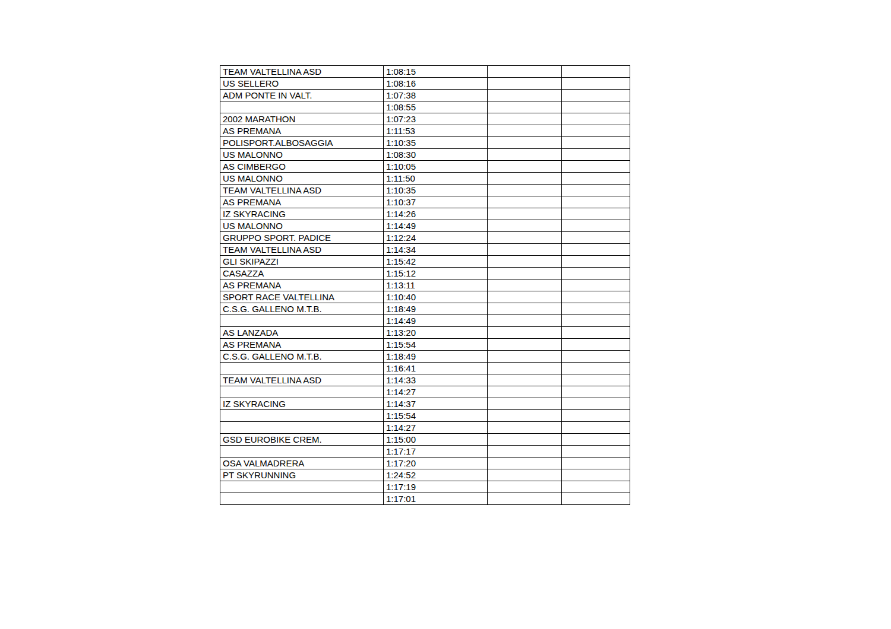| TEAM VALTELLINA ASD | 1:08:15 | | |
| US SELLERO | 1:08:16 | | |
| ADM PONTE IN VALT. | 1:07:38 | | |
| | 1:08:55 | | |
| 2002 MARATHON | 1:07:23 | | |
| AS PREMANA | 1:11:53 | | |
| POLISPORT.ALBOSAGGIA | 1:10:35 | | |
| US MALONNO | 1:08:30 | | |
| AS CIMBERGO | 1:10:05 | | |
| US MALONNO | 1:11:50 | | |
| TEAM VALTELLINA ASD | 1:10:35 | | |
| AS PREMANA | 1:10:37 | | |
| IZ SKYRACING | 1:14:26 | | |
| US MALONNO | 1:14:49 | | |
| GRUPPO SPORT. PADICE | 1:12:24 | | |
| TEAM VALTELLINA ASD | 1:14:34 | | |
| GLI SKIPAZZI | 1:15:42 | | |
| CASAZZA | 1:15:12 | | |
| AS PREMANA | 1:13:11 | | |
| SPORT RACE VALTELLINA | 1:10:40 | | |
| C.S.G. GALLENO M.T.B. | 1:18:49 | | |
| | 1:14:49 | | |
| AS LANZADA | 1:13:20 | | |
| AS PREMANA | 1:15:54 | | |
| C.S.G. GALLENO M.T.B. | 1:18:49 | | |
| | 1:16:41 | | |
| TEAM VALTELLINA ASD | 1:14:33 | | |
| | 1:14:27 | | |
| IZ SKYRACING | 1:14:37 | | |
| | 1:15:54 | | |
| | 1:14:27 | | |
| GSD EUROBIKE CREM. | 1:15:00 | | |
| | 1:17:17 | | |
| OSA VALMADRERA | 1:17:20 | | |
| PT SKYRUNNING | 1:24:52 | | |
| | 1:17:19 | | |
| | 1:17:01 | | |